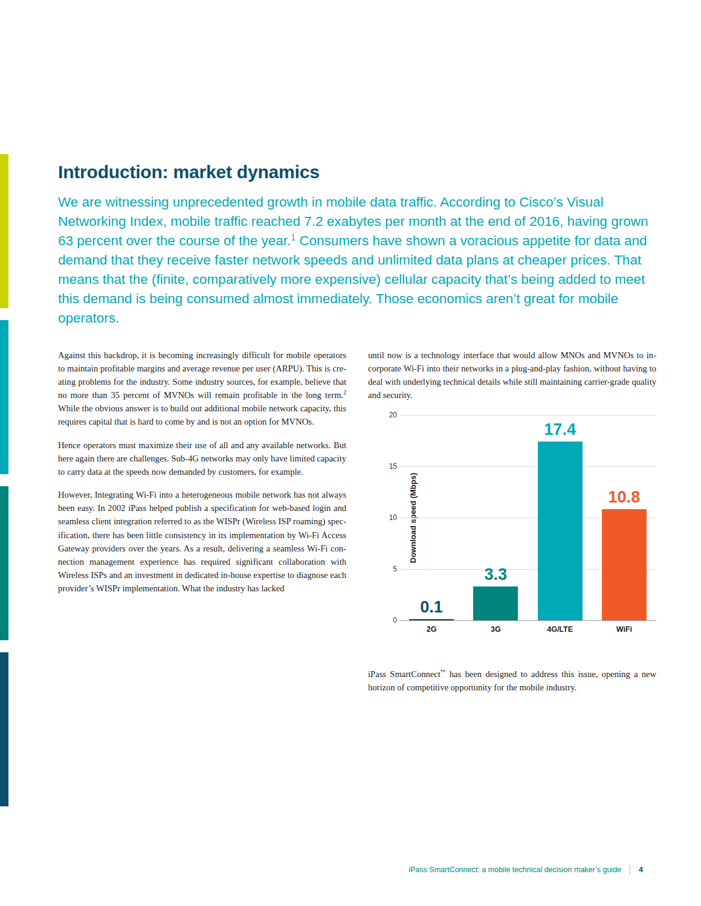Introduction: market dynamics
We are witnessing unprecedented growth in mobile data traffic. According to Cisco’s Visual Networking Index, mobile traffic reached 7.2 exabytes per month at the end of 2016, having grown 63 percent over the course of the year.1 Consumers have shown a voracious appetite for data and demand that they receive faster network speeds and unlimited data plans at cheaper prices. That means that the (finite, comparatively more expensive) cellular capacity that’s being added to meet this demand is being consumed almost immediately. Those economics aren’t great for mobile operators.
Against this backdrop, it is becoming increasingly difficult for mobile operators to maintain profitable margins and average revenue per user (ARPU). This is creating problems for the industry. Some industry sources, for example, believe that no more than 35 percent of MVNOs will remain profitable in the long term.2 While the obvious answer is to build out additional mobile network capacity, this requires capital that is hard to come by and is not an option for MVNOs.
Hence operators must maximize their use of all and any available networks. But here again there are challenges. Sub-4G networks may only have limited capacity to carry data at the speeds now demanded by customers, for example.
However, Integrating Wi-Fi into a heterogeneous mobile network has not always been easy. In 2002 iPass helped publish a specification for web-based login and seamless client integration referred to as the WISPr (Wireless ISP roaming) specification, there has been little consistency in its implementation by Wi-Fi Access Gateway providers over the years. As a result, delivering a seamless Wi-Fi connection management experience has required significant collaboration with Wireless ISPs and an investment in dedicated in-house expertise to diagnose each provider’s WISPr implementation. What the industry has lacked
until now is a technology interface that would allow MNOs and MVNOs to incorporate Wi-Fi into their networks in a plug-and-play fashion, without having to deal with underlying technical details while still maintaining carrier-grade quality and security.
Download speed (Mbps)
20
15
10
5
0
0.1
3.3
17.4
10.8
2G
3G
4G/LTE
WiFi
iPass SmartConnect™ has been designed to address this issue, opening a new horizon of competitive opportunity for the mobile industry.
iPass SmartConnect: a mobile technical decision maker’s guide 4